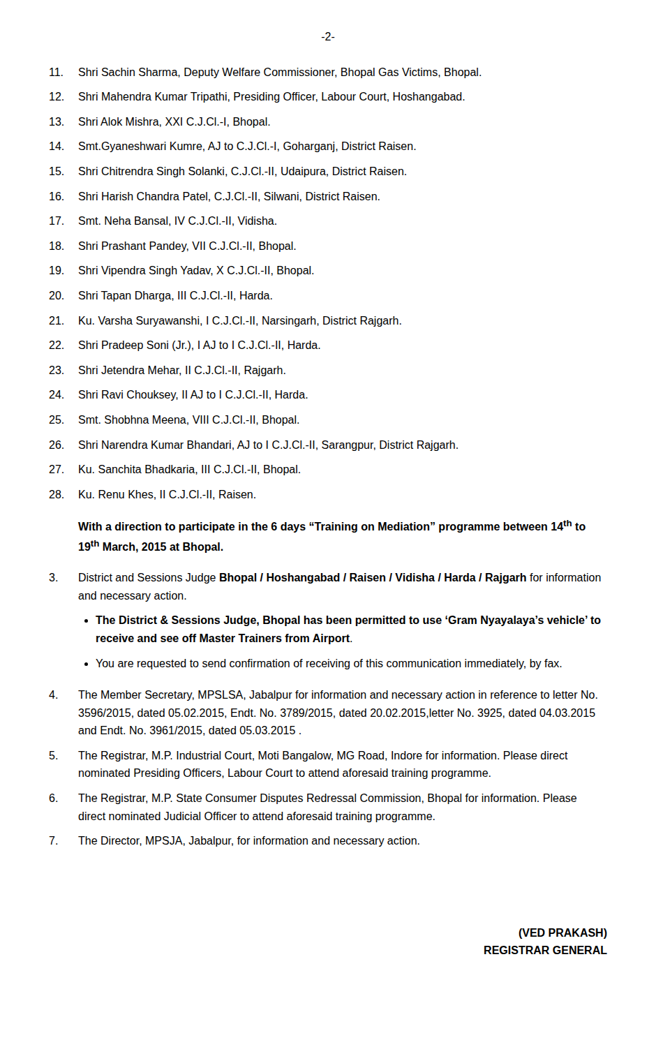-2-
11. Shri Sachin Sharma, Deputy Welfare Commissioner, Bhopal Gas Victims, Bhopal.
12. Shri Mahendra Kumar Tripathi, Presiding Officer, Labour Court, Hoshangabad.
13. Shri Alok Mishra, XXI C.J.Cl.-I, Bhopal.
14. Smt.Gyaneshwari Kumre, AJ to C.J.Cl.-I, Goharganj, District Raisen.
15. Shri Chitrendra Singh Solanki, C.J.Cl.-II, Udaipura, District Raisen.
16. Shri Harish Chandra Patel, C.J.Cl.-II, Silwani, District Raisen.
17. Smt. Neha Bansal, IV C.J.Cl.-II, Vidisha.
18. Shri Prashant Pandey, VII C.J.Cl.-II, Bhopal.
19. Shri Vipendra Singh Yadav, X C.J.Cl.-II, Bhopal.
20. Shri Tapan Dharga, III C.J.Cl.-II, Harda.
21. Ku. Varsha Suryawanshi, I C.J.Cl.-II, Narsingarh, District Rajgarh.
22. Shri Pradeep Soni (Jr.), I AJ to I C.J.Cl.-II, Harda.
23. Shri Jetendra Mehar, II C.J.Cl.-II, Rajgarh.
24. Shri Ravi Chouksey, II AJ to I C.J.Cl.-II, Harda.
25. Smt. Shobhna Meena, VIII C.J.Cl.-II, Bhopal.
26. Shri Narendra Kumar Bhandari, AJ to I C.J.Cl.-II, Sarangpur, District Rajgarh.
27. Ku. Sanchita Bhadkaria, III C.J.Cl.-II, Bhopal.
28. Ku. Renu Khes, II C.J.Cl.-II, Raisen.
With a direction to participate in the 6 days “Training on Mediation” programme between 14th to 19th March, 2015 at Bhopal.
3. District and Sessions Judge Bhopal / Hoshangabad / Raisen / Vidisha / Harda / Rajgarh for information and necessary action.
The District & Sessions Judge, Bhopal has been permitted to use ‘Gram Nyayalaya’s vehicle’ to receive and see off Master Trainers from Airport.
You are requested to send confirmation of receiving of this communication immediately, by fax.
4. The Member Secretary, MPSLSA, Jabalpur for information and necessary action in reference to letter No. 3596/2015, dated 05.02.2015, Endt. No. 3789/2015, dated 20.02.2015,letter No. 3925, dated 04.03.2015 and Endt. No. 3961/2015, dated 05.03.2015 .
5. The Registrar, M.P. Industrial Court, Moti Bangalow, MG Road, Indore for information. Please direct nominated Presiding Officers, Labour Court to attend aforesaid training programme.
6. The Registrar, M.P. State Consumer Disputes Redressal Commission, Bhopal for information. Please direct nominated Judicial Officer to attend aforesaid training programme.
7. The Director, MPSJA, Jabalpur, for information and necessary action.
(VED PRAKASH)
REGISTRAR GENERAL